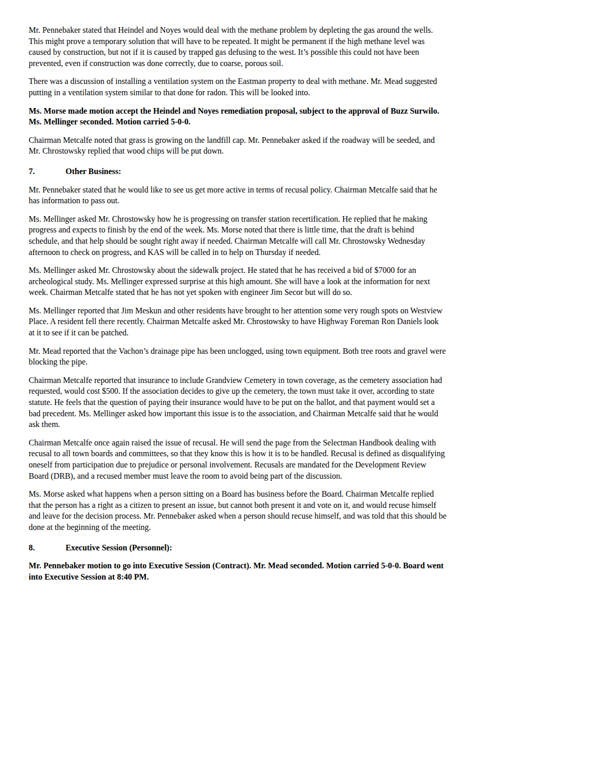Mr. Pennebaker stated that Heindel and Noyes would deal with the methane problem by depleting the gas around the wells. This might prove a temporary solution that will have to be repeated. It might be permanent if the high methane level was caused by construction, but not if it is caused by trapped gas defusing to the west. It’s possible this could not have been prevented, even if construction was done correctly, due to coarse, porous soil.
There was a discussion of installing a ventilation system on the Eastman property to deal with methane. Mr. Mead suggested putting in a ventilation system similar to that done for radon. This will be looked into.
Ms. Morse made motion accept the Heindel and Noyes remediation proposal, subject to the approval of Buzz Surwilo. Ms. Mellinger seconded. Motion carried 5-0-0.
Chairman Metcalfe noted that grass is growing on the landfill cap. Mr. Pennebaker asked if the roadway will be seeded, and Mr. Chrostowsky replied that wood chips will be put down.
7. Other Business:
Mr. Pennebaker stated that he would like to see us get more active in terms of recusal policy. Chairman Metcalfe said that he has information to pass out.
Ms. Mellinger asked Mr. Chrostowsky how he is progressing on transfer station recertification. He replied that he making progress and expects to finish by the end of the week. Ms. Morse noted that there is little time, that the draft is behind schedule, and that help should be sought right away if needed. Chairman Metcalfe will call Mr. Chrostowsky Wednesday afternoon to check on progress, and KAS will be called in to help on Thursday if needed.
Ms. Mellinger asked Mr. Chrostowsky about the sidewalk project. He stated that he has received a bid of $7000 for an archeological study. Ms. Mellinger expressed surprise at this high amount. She will have a look at the information for next week. Chairman Metcalfe stated that he has not yet spoken with engineer Jim Secor but will do so.
Ms. Mellinger reported that Jim Meskun and other residents have brought to her attention some very rough spots on Westview Place. A resident fell there recently. Chairman Metcalfe asked Mr. Chrostowsky to have Highway Foreman Ron Daniels look at it to see if it can be patched.
Mr. Mead reported that the Vachon’s drainage pipe has been unclogged, using town equipment. Both tree roots and gravel were blocking the pipe.
Chairman Metcalfe reported that insurance to include Grandview Cemetery in town coverage, as the cemetery association had requested, would cost $500. If the association decides to give up the cemetery, the town must take it over, according to state statute. He feels that the question of paying their insurance would have to be put on the ballot, and that payment would set a bad precedent. Ms. Mellinger asked how important this issue is to the association, and Chairman Metcalfe said that he would ask them.
Chairman Metcalfe once again raised the issue of recusal. He will send the page from the Selectman Handbook dealing with recusal to all town boards and committees, so that they know this is how it is to be handled. Recusal is defined as disqualifying oneself from participation due to prejudice or personal involvement. Recusals are mandated for the Development Review Board (DRB), and a recused member must leave the room to avoid being part of the discussion.
Ms. Morse asked what happens when a person sitting on a Board has business before the Board. Chairman Metcalfe replied that the person has a right as a citizen to present an issue, but cannot both present it and vote on it, and would recuse himself and leave for the decision process. Mr. Pennebaker asked when a person should recuse himself, and was told that this should be done at the beginning of the meeting.
8. Executive Session (Personnel):
Mr. Pennebaker motion to go into Executive Session (Contract). Mr. Mead seconded. Motion carried 5-0-0. Board went into Executive Session at 8:40 PM.